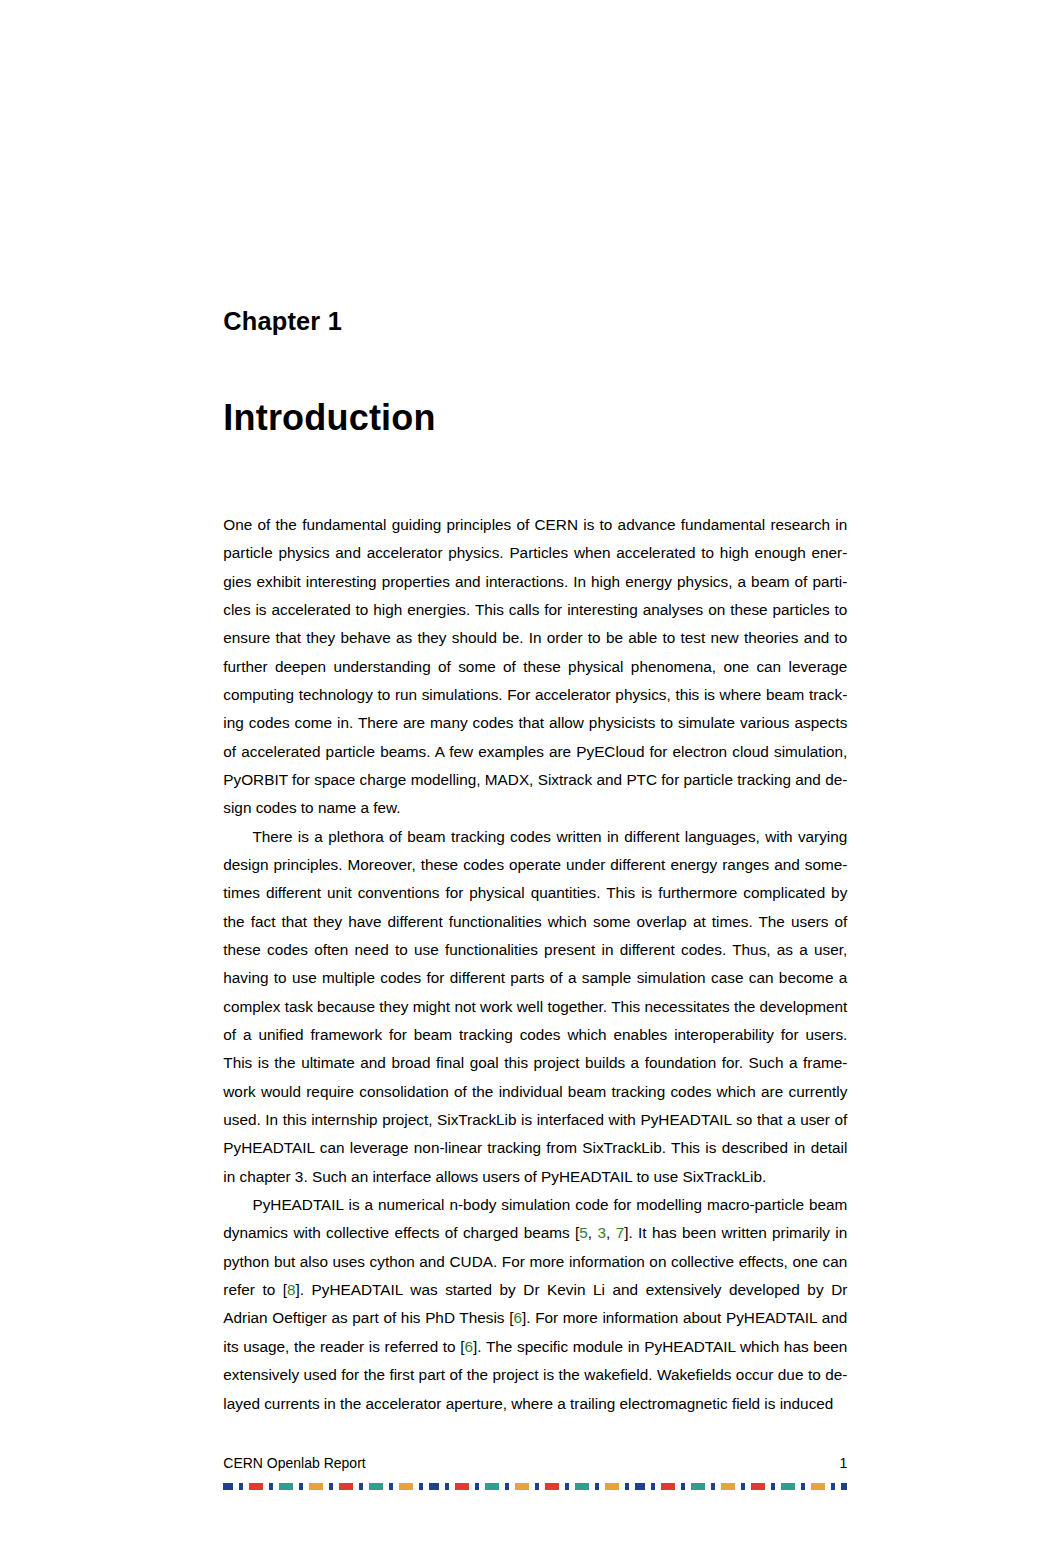Chapter 1
Introduction
One of the fundamental guiding principles of CERN is to advance fundamental research in particle physics and accelerator physics. Particles when accelerated to high enough energies exhibit interesting properties and interactions. In high energy physics, a beam of particles is accelerated to high energies. This calls for interesting analyses on these particles to ensure that they behave as they should be. In order to be able to test new theories and to further deepen understanding of some of these physical phenomena, one can leverage computing technology to run simulations. For accelerator physics, this is where beam tracking codes come in. There are many codes that allow physicists to simulate various aspects of accelerated particle beams. A few examples are PyECloud for electron cloud simulation, PyORBIT for space charge modelling, MADX, Sixtrack and PTC for particle tracking and design codes to name a few.
There is a plethora of beam tracking codes written in different languages, with varying design principles. Moreover, these codes operate under different energy ranges and sometimes different unit conventions for physical quantities. This is furthermore complicated by the fact that they have different functionalities which some overlap at times. The users of these codes often need to use functionalities present in different codes. Thus, as a user, having to use multiple codes for different parts of a sample simulation case can become a complex task because they might not work well together. This necessitates the development of a unified framework for beam tracking codes which enables interoperability for users. This is the ultimate and broad final goal this project builds a foundation for. Such a framework would require consolidation of the individual beam tracking codes which are currently used. In this internship project, SixTrackLib is interfaced with PyHEADTAIL so that a user of PyHEADTAIL can leverage non-linear tracking from SixTrackLib. This is described in detail in chapter 3. Such an interface allows users of PyHEADTAIL to use SixTrackLib.
PyHEADTAIL is a numerical n-body simulation code for modelling macro-particle beam dynamics with collective effects of charged beams [5, 3, 7]. It has been written primarily in python but also uses cython and CUDA. For more information on collective effects, one can refer to [8]. PyHEADTAIL was started by Dr Kevin Li and extensively developed by Dr Adrian Oeftiger as part of his PhD Thesis [6]. For more information about PyHEADTAIL and its usage, the reader is referred to [6]. The specific module in PyHEADTAIL which has been extensively used for the first part of the project is the wakefield. Wakefields occur due to delayed currents in the accelerator aperture, where a trailing electromagnetic field is induced
CERN Openlab Report 1